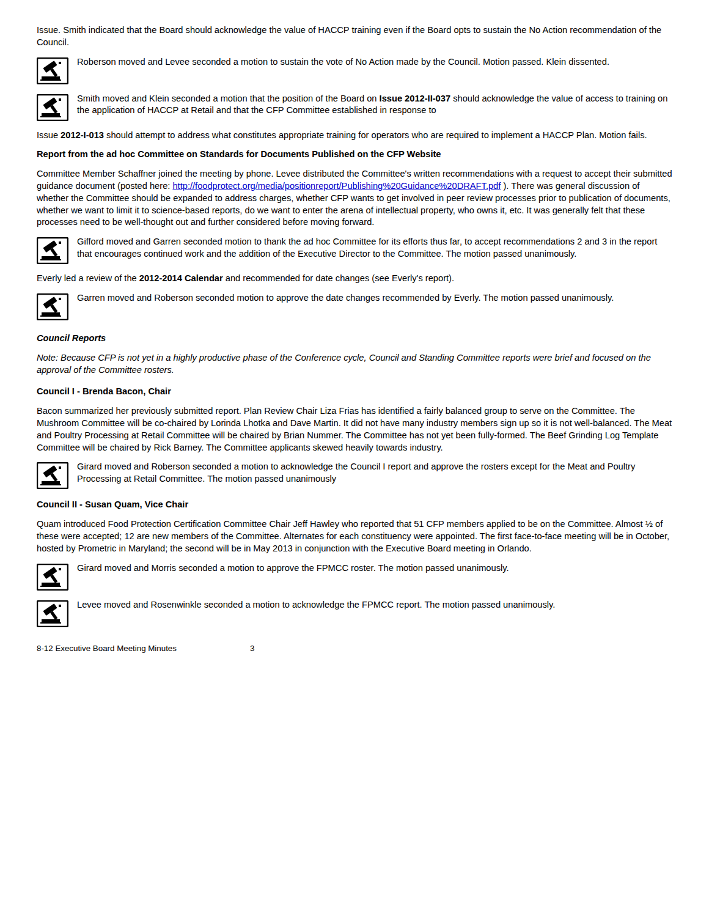Issue. Smith indicated that the Board should acknowledge the value of HACCP training even if the Board opts to sustain the No Action recommendation of the Council.
Roberson moved and Levee seconded a motion to sustain the vote of No Action made by the Council. Motion passed. Klein dissented.
Smith moved and Klein seconded a motion that the position of the Board on Issue 2012-II-037 should acknowledge the value of access to training on the application of HACCP at Retail and that the CFP Committee established in response to
Issue 2012-I-013 should attempt to address what constitutes appropriate training for operators who are required to implement a HACCP Plan. Motion fails.
Report from the ad hoc Committee on Standards for Documents Published on the CFP Website
Committee Member Schaffner joined the meeting by phone. Levee distributed the Committee's written recommendations with a request to accept their submitted guidance document (posted here: http://foodprotect.org/media/positionreport/Publishing%20Guidance%20DRAFT.pdf ). There was general discussion of whether the Committee should be expanded to address charges, whether CFP wants to get involved in peer review processes prior to publication of documents, whether we want to limit it to science-based reports, do we want to enter the arena of intellectual property, who owns it, etc. It was generally felt that these processes need to be well-thought out and further considered before moving forward.
Gifford moved and Garren seconded motion to thank the ad hoc Committee for its efforts thus far, to accept recommendations 2 and 3 in the report that encourages continued work and the addition of the Executive Director to the Committee. The motion passed unanimously.
Everly led a review of the 2012-2014 Calendar and recommended for date changes (see Everly's report).
Garren moved and Roberson seconded motion to approve the date changes recommended by Everly. The motion passed unanimously.
Council Reports
Note: Because CFP is not yet in a highly productive phase of the Conference cycle, Council and Standing Committee reports were brief and focused on the approval of the Committee rosters.
Council I - Brenda Bacon, Chair
Bacon summarized her previously submitted report. Plan Review Chair Liza Frias has identified a fairly balanced group to serve on the Committee. The Mushroom Committee will be co-chaired by Lorinda Lhotka and Dave Martin. It did not have many industry members sign up so it is not well-balanced. The Meat and Poultry Processing at Retail Committee will be chaired by Brian Nummer. The Committee has not yet been fully-formed. The Beef Grinding Log Template Committee will be chaired by Rick Barney. The Committee applicants skewed heavily towards industry.
Girard moved and Roberson seconded a motion to acknowledge the Council I report and approve the rosters except for the Meat and Poultry Processing at Retail Committee. The motion passed unanimously
Council II - Susan Quam, Vice Chair
Quam introduced Food Protection Certification Committee Chair Jeff Hawley who reported that 51 CFP members applied to be on the Committee. Almost ½ of these were accepted; 12 are new members of the Committee. Alternates for each constituency were appointed. The first face-to-face meeting will be in October, hosted by Prometric in Maryland; the second will be in May 2013 in conjunction with the Executive Board meeting in Orlando.
Girard moved and Morris seconded a motion to approve the FPMCC roster. The motion passed unanimously.
Levee moved and Rosenwinkle seconded a motion to acknowledge the FPMCC report. The motion passed unanimously.
8-12 Executive Board Meeting Minutes 3